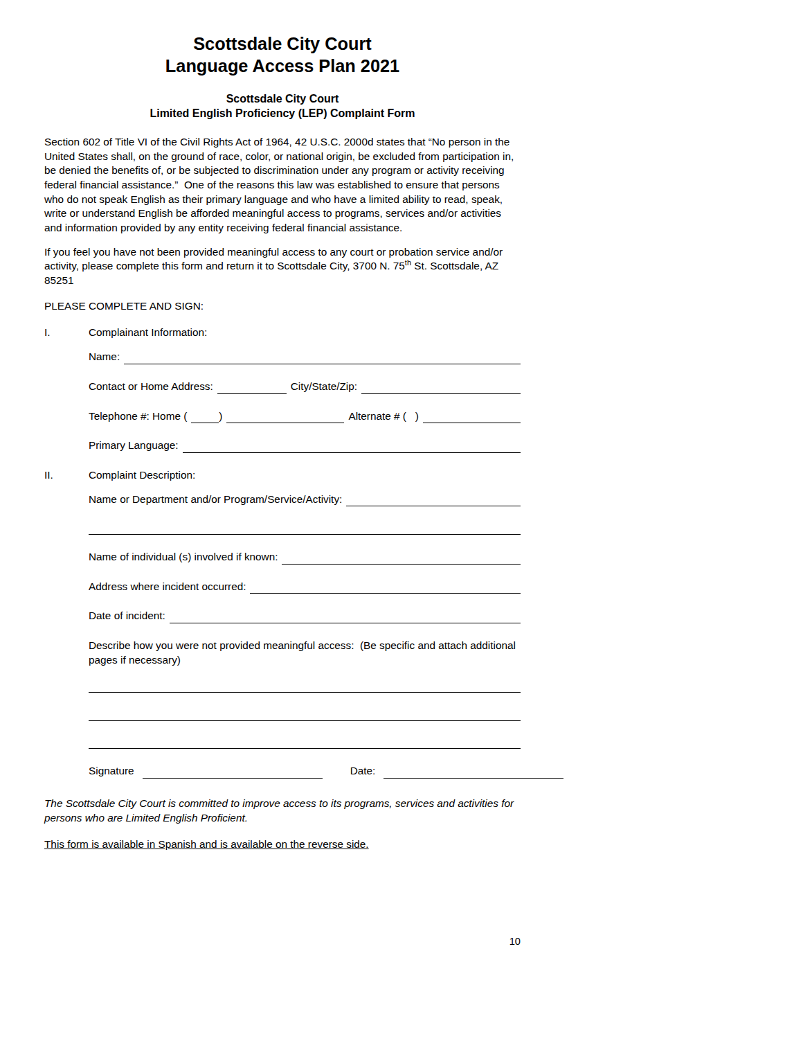Scottsdale City Court
Language Access Plan 2021
Scottsdale City Court
Limited English Proficiency (LEP) Complaint Form
Section 602 of Title VI of the Civil Rights Act of 1964, 42 U.S.C. 2000d states that “No person in the United States shall, on the ground of race, color, or national origin, be excluded from participation in, be denied the benefits of, or be subjected to discrimination under any program or activity receiving federal financial assistance.” One of the reasons this law was established to ensure that persons who do not speak English as their primary language and who have a limited ability to read, speak, write or understand English be afforded meaningful access to programs, services and/or activities and information provided by any entity receiving federal financial assistance.
If you feel you have not been provided meaningful access to any court or probation service and/or activity, please complete this form and return it to Scottsdale City, 3700 N. 75th St. Scottsdale, AZ 85251
PLEASE COMPLETE AND SIGN:
I. Complainant Information:
Name:
Contact or Home Address: City/State/Zip:
Telephone #: Home ( ) Alternate # ( )
Primary Language:
II. Complaint Description:
Name or Department and/or Program/Service/Activity:
Name of individual (s) involved if known:
Address where incident occurred:
Date of incident:
Describe how you were not provided meaningful access: (Be specific and attach additional pages if necessary)
Signature Date:
The Scottsdale City Court is committed to improve access to its programs, services and activities for persons who are Limited English Proficient.
This form is available in Spanish and is available on the reverse side.
10